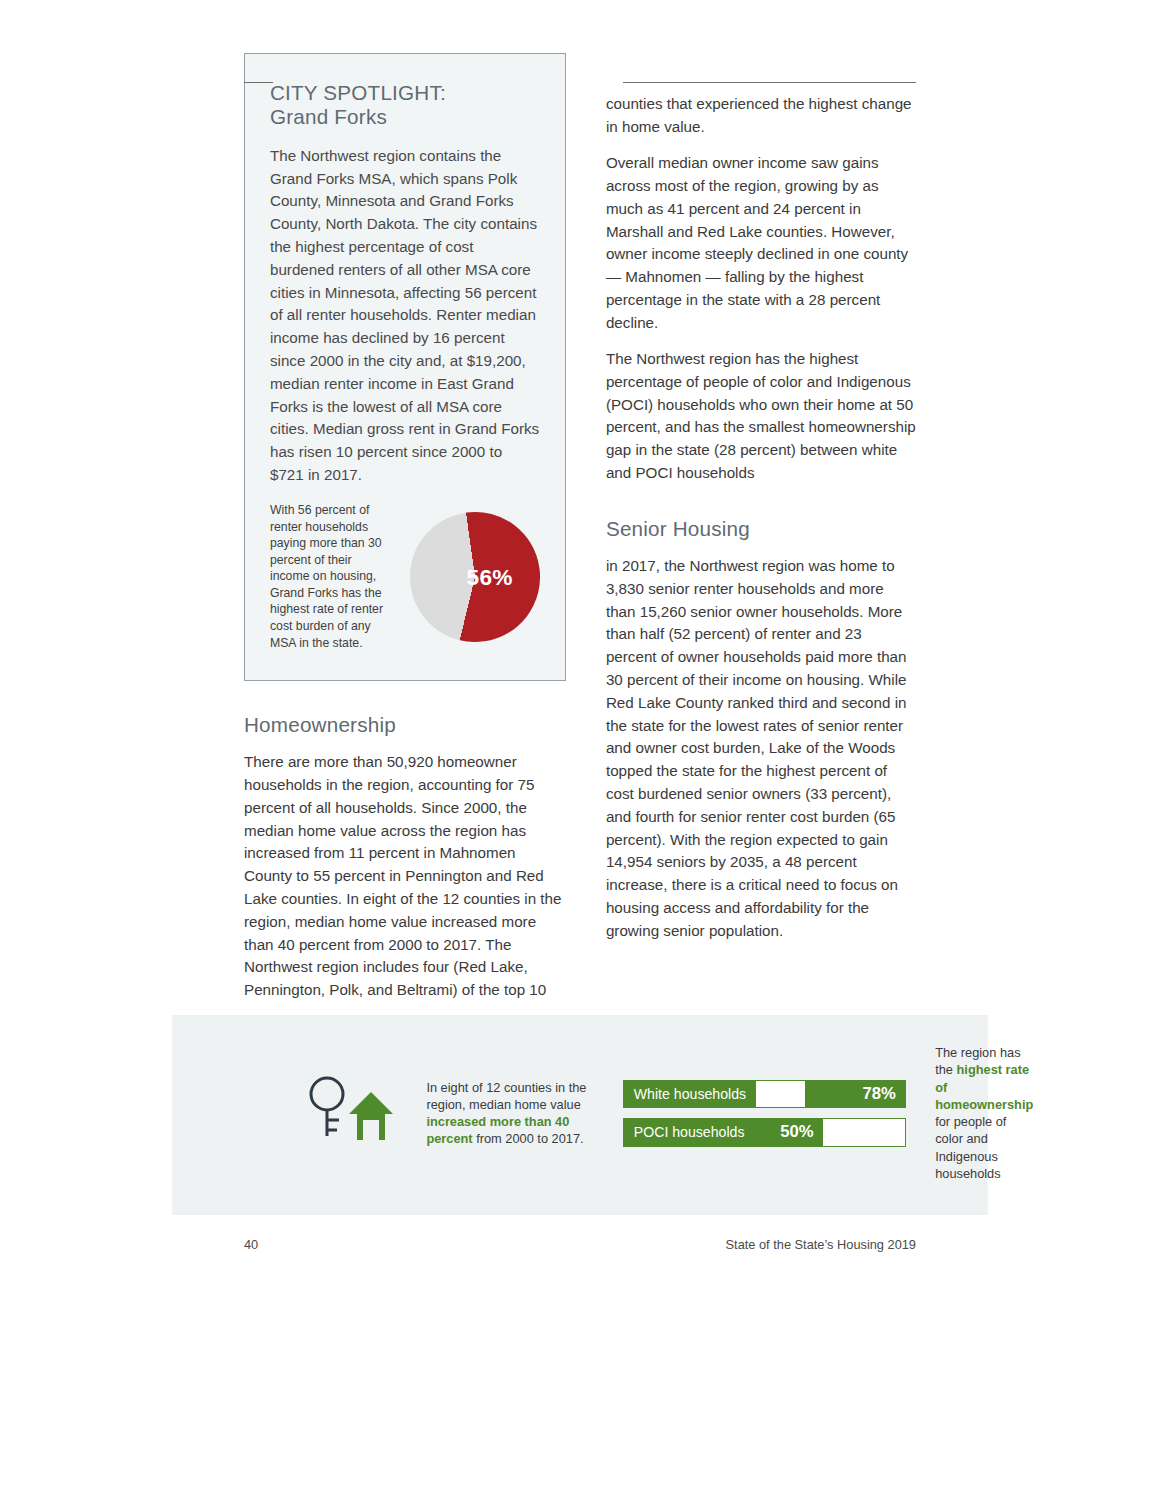CITY SPOTLIGHT:Grand Forks
The Northwest region contains the Grand Forks MSA, which spans Polk County, Minnesota and Grand Forks County, North Dakota. The city contains the highest percentage of cost burdened renters of all other MSA core cities in Minnesota, affecting 56 percent of all renter households. Renter median income has declined by 16 percent since 2000 in the city and, at $19,200, median renter income in East Grand Forks is the lowest of all MSA core cities. Median gross rent in Grand Forks has risen 10 percent since 2000 to $721 in 2017.
With 56 percent of renter households paying more than 30 percent of their income on housing, Grand Forks has the highest rate of renter cost burden of any MSA in the state.
56%
Homeownership
There are more than 50,920 homeowner households in the region, accounting for 75 percent of all households. Since 2000, the median home value across the region has increased from 11 percent in Mahnomen County to 55 percent in Pennington and Red Lake counties. In eight of the 12 counties in the region, median home value increased more than 40 percent from 2000 to 2017. The Northwest region includes four (Red Lake, Pennington, Polk, and Beltrami) of the top 10
counties that experienced the highest change in home value.
Overall median owner income saw gains across most of the region, growing by as much as 41 percent and 24 percent in Marshall and Red Lake counties. However, owner income steeply declined in one county — Mahnomen — falling by the highest percentage in the state with a 28 percent decline.
The Northwest region has the highest percentage of people of color and Indigenous (POCI) households who own their home at 50 percent, and has the smallest homeownership gap in the state (28 percent) between white and POCI households
Senior Housing
in 2017, the Northwest region was home to 3,830 senior renter households and more than 15,260 senior owner households. More than half (52 percent) of renter and 23 percent of owner households paid more than 30 percent of their income on housing. While Red Lake County ranked third and second in the state for the lowest rates of senior renter and owner cost burden, Lake of the Woods topped the state for the highest percent of cost burdened senior owners (33 percent), and fourth for senior renter cost burden (65 percent). With the region expected to gain 14,954 seniors by 2035, a 48 percent increase, there is a critical need to focus on housing access and affordability for the growing senior population.
In eight of 12 counties in the region, median home value increased more than 40 percent from 2000 to 2017.
White households
78%
POCI households
50%
The region has the highest rate of homeownership for people of color and Indigenous households
40
State of the State’s Housing 2019